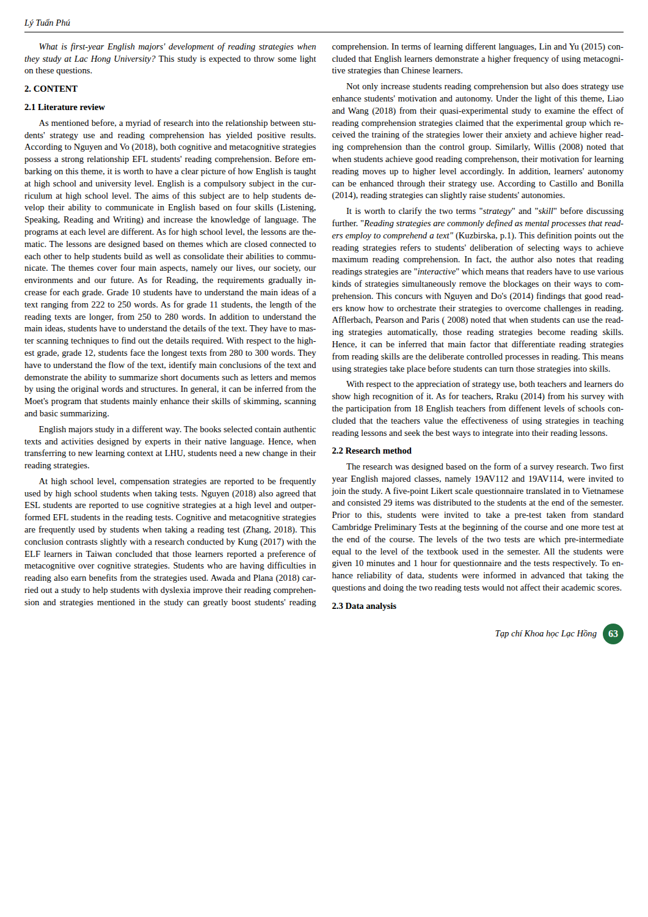Lý Tuấn Phú
What is first-year English majors' development of reading strategies when they study at Lac Hong University? This study is expected to throw some light on these questions.
2. CONTENT
2.1 Literature review
As mentioned before, a myriad of research into the relationship between students' strategy use and reading comprehension has yielded positive results. According to Nguyen and Vo (2018), both cognitive and metacognitive strategies possess a strong relationship EFL students' reading comprehension. Before embarking on this theme, it is worth to have a clear picture of how English is taught at high school and university level. English is a compulsory subject in the curriculum at high school level. The aims of this subject are to help students develop their ability to communicate in English based on four skills (Listening, Speaking, Reading and Writing) and increase the knowledge of language. The programs at each level are different. As for high school level, the lessons are thematic. The lessons are designed based on themes which are closed connected to each other to help students build as well as consolidate their abilities to communicate. The themes cover four main aspects, namely our lives, our society, our environments and our future. As for Reading, the requirements gradually increase for each grade. Grade 10 students have to understand the main ideas of a text ranging from 222 to 250 words. As for grade 11 students, the length of the reading texts are longer, from 250 to 280 words. In addition to understand the main ideas, students have to understand the details of the text. They have to master scanning techniques to find out the details required. With respect to the highest grade, grade 12, students face the longest texts from 280 to 300 words. They have to understand the flow of the text, identify main conclusions of the text and demonstrate the ability to summarize short documents such as letters and memos by using the original words and structures. In general, it can be inferred from the Moet's program that students mainly enhance their skills of skimming, scanning and basic summarizing.
English majors study in a different way. The books selected contain authentic texts and activities designed by experts in their native language. Hence, when transferring to new learning context at LHU, students need a new change in their reading strategies.
At high school level, compensation strategies are reported to be frequently used by high school students when taking tests. Nguyen (2018) also agreed that ESL students are reported to use cognitive strategies at a high level and outperformed EFL students in the reading tests. Cognitive and metacognitive strategies are frequently used by students when taking a reading test (Zhang, 2018). This conclusion contrasts slightly with a research conducted by Kung (2017) with the ELF learners in Taiwan concluded that those learners reported a preference of metacognitive over cognitive strategies. Students who are having difficulties in reading also earn benefits from the strategies used. Awada and Plana (2018) carried out a study to help students with dyslexia improve their reading comprehension and strategies mentioned in the study can greatly boost students' reading comprehension. In terms of learning different languages, Lin and Yu (2015) concluded that English learners demonstrate a higher frequency of using metacognitive strategies than Chinese learners.
Not only increase students reading comprehension but also does strategy use enhance students' motivation and autonomy. Under the light of this theme, Liao and Wang (2018) from their quasi-experimental study to examine the effect of reading comprehension strategies claimed that the experimental group which received the training of the strategies lower their anxiety and achieve higher reading comprehension than the control group. Similarly, Willis (2008) noted that when students achieve good reading comprehenson, their motivation for learning reading moves up to higher level accordingly. In addition, learners' autonomy can be enhanced through their strategy use. According to Castillo and Bonilla (2014), reading strategies can slightly raise students' autonomies.
It is worth to clarify the two terms "strategy" and "skill" before discussing further. "Reading strategies are commonly defined as mental processes that readers employ to comprehend a text" (Kuzbirska, p.1). This definition points out the reading strategies refers to students' deliberation of selecting ways to achieve maximum reading comprehension. In fact, the author also notes that reading readings strategies are "interactive" which means that readers have to use various kinds of strategies simultaneously remove the blockages on their ways to comprehension. This concurs with Nguyen and Do's (2014) findings that good readers know how to orchestrate their strategies to overcome challenges in reading. Afflerbach, Pearson and Paris ( 2008) noted that when students can use the reading strategies automatically, those reading strategies become reading skills. Hence, it can be inferred that main factor that differentiate reading strategies from reading skills are the deliberate controlled processes in reading. This means using strategies take place before students can turn those strategies into skills.
With respect to the appreciation of strategy use, both teachers and learners do show high recognition of it. As for teachers, Rraku (2014) from his survey with the participation from 18 English teachers from diffenent levels of schools concluded that the teachers value the effectiveness of using strategies in teaching reading lessons and seek the best ways to integrate into their reading lessons.
2.2 Research method
The research was designed based on the form of a survey research. Two first year English majored classes, namely 19AV112 and 19AV114, were invited to join the study. A five-point Likert scale questionnaire translated in to Vietnamese and consisted 29 items was distributed to the students at the end of the semester. Prior to this, students were invited to take a pre-test taken from standard Cambridge Preliminary Tests at the beginning of the course and one more test at the end of the course. The levels of the two tests are which pre-intermediate equal to the level of the textbook used in the semester. All the students were given 10 minutes and 1 hour for questionnaire and the tests respectively. To enhance reliability of data, students were informed in advanced that taking the questions and doing the two reading tests would not affect their academic scores.
2.3 Data analysis
Tạp chí Khoa học Lạc Hồng 63